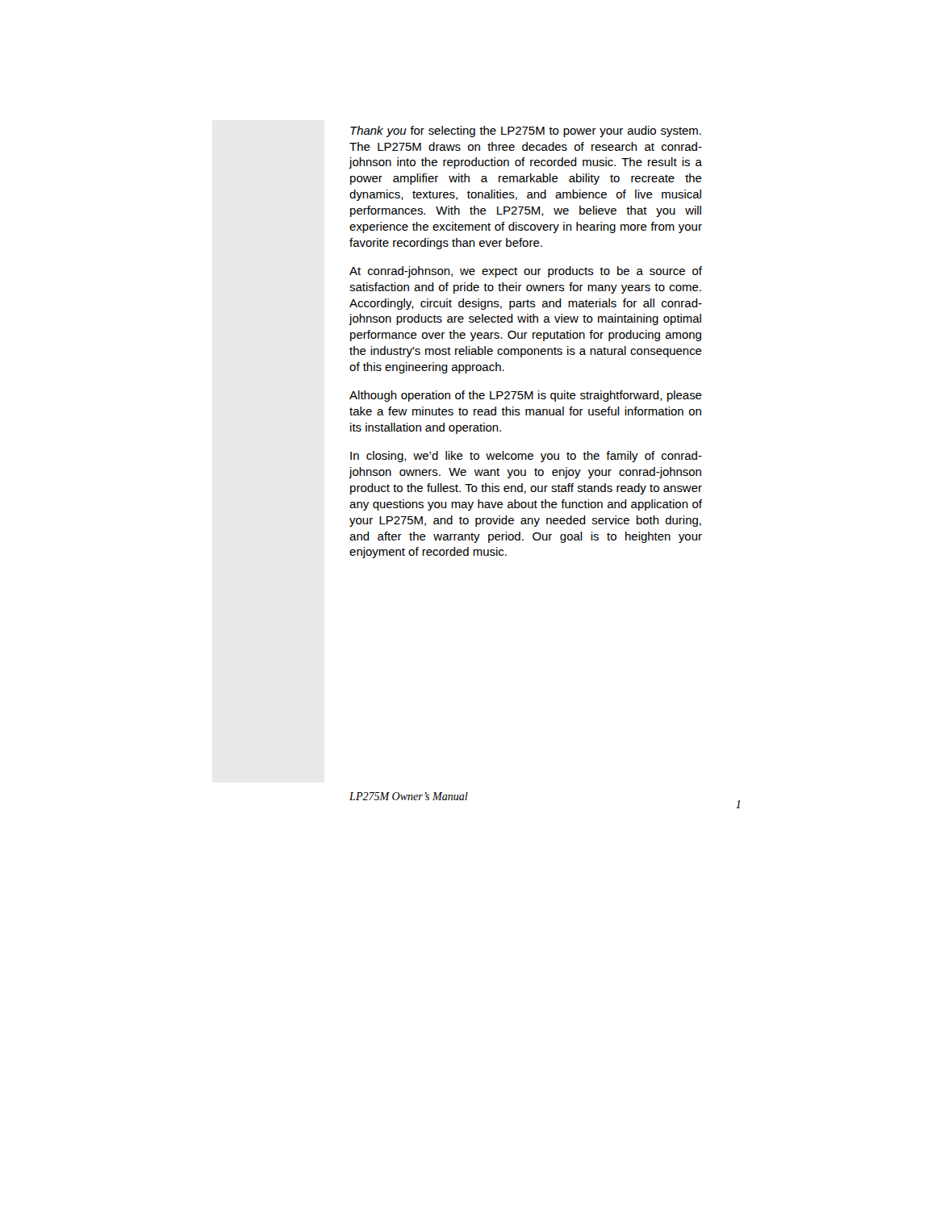Thank you for selecting the LP275M to power your audio system. The LP275M draws on three decades of research at conrad-johnson into the reproduction of recorded music. The result is a power amplifier with a remarkable ability to recreate the dynamics, textures, tonalities, and ambience of live musical performances. With the LP275M, we believe that you will experience the excitement of discovery in hearing more from your favorite recordings than ever before.
At conrad-johnson, we expect our products to be a source of satisfaction and of pride to their owners for many years to come. Accordingly, circuit designs, parts and materials for all conrad-johnson products are selected with a view to maintaining optimal performance over the years. Our reputation for producing among the industry's most reliable components is a natural consequence of this engineering approach.
Although operation of the LP275M is quite straightforward, please take a few minutes to read this manual for useful information on its installation and operation.
In closing, we’d like to welcome you to the family of conrad-johnson owners. We want you to enjoy your conrad-johnson product to the fullest. To this end, our staff stands ready to answer any questions you may have about the function and application of your LP275M, and to provide any needed service both during, and after the warranty period. Our goal is to heighten your enjoyment of recorded music.
LP275M Owner’s Manual
1